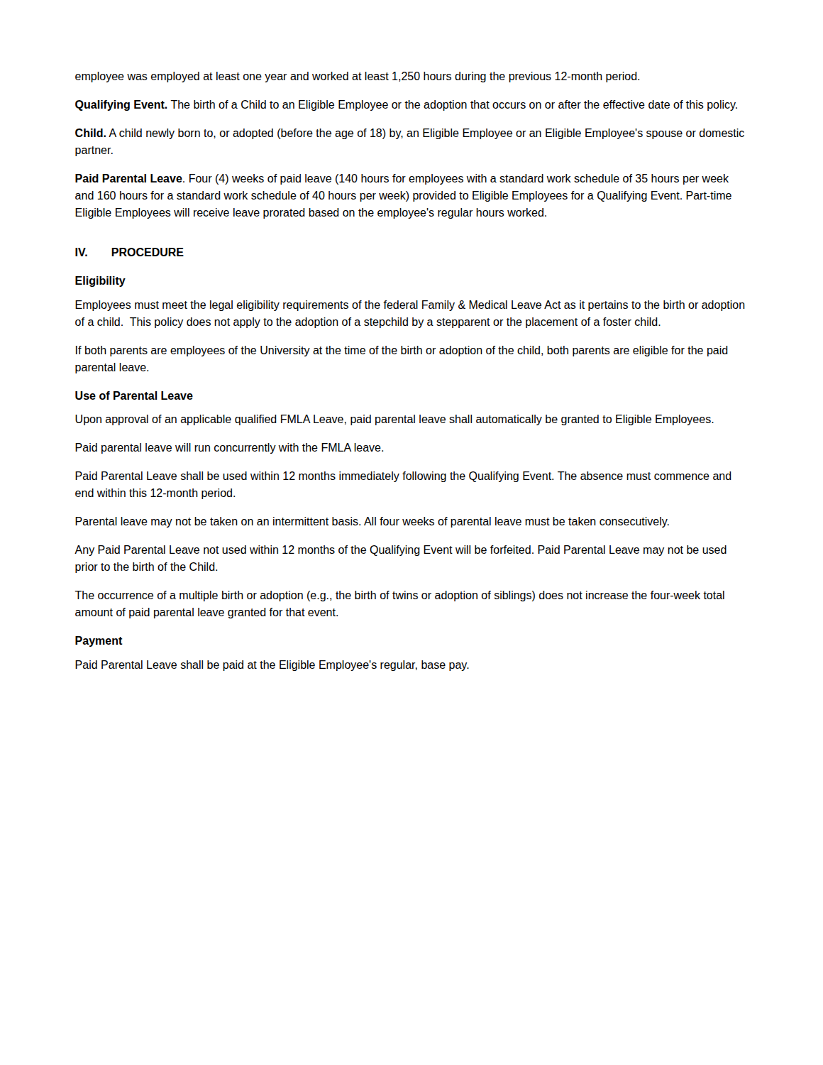employee was employed at least one year and worked at least 1,250 hours during the previous 12-month period.
Qualifying Event. The birth of a Child to an Eligible Employee or the adoption that occurs on or after the effective date of this policy.
Child. A child newly born to, or adopted (before the age of 18) by, an Eligible Employee or an Eligible Employee's spouse or domestic partner.
Paid Parental Leave. Four (4) weeks of paid leave (140 hours for employees with a standard work schedule of 35 hours per week and 160 hours for a standard work schedule of 40 hours per week) provided to Eligible Employees for a Qualifying Event. Part-time Eligible Employees will receive leave prorated based on the employee's regular hours worked.
IV. PROCEDURE
Eligibility
Employees must meet the legal eligibility requirements of the federal Family & Medical Leave Act as it pertains to the birth or adoption of a child. This policy does not apply to the adoption of a stepchild by a stepparent or the placement of a foster child.
If both parents are employees of the University at the time of the birth or adoption of the child, both parents are eligible for the paid parental leave.
Use of Parental Leave
Upon approval of an applicable qualified FMLA Leave, paid parental leave shall automatically be granted to Eligible Employees.
Paid parental leave will run concurrently with the FMLA leave.
Paid Parental Leave shall be used within 12 months immediately following the Qualifying Event. The absence must commence and end within this 12-month period.
Parental leave may not be taken on an intermittent basis. All four weeks of parental leave must be taken consecutively.
Any Paid Parental Leave not used within 12 months of the Qualifying Event will be forfeited. Paid Parental Leave may not be used prior to the birth of the Child.
The occurrence of a multiple birth or adoption (e.g., the birth of twins or adoption of siblings) does not increase the four-week total amount of paid parental leave granted for that event.
Payment
Paid Parental Leave shall be paid at the Eligible Employee's regular, base pay.